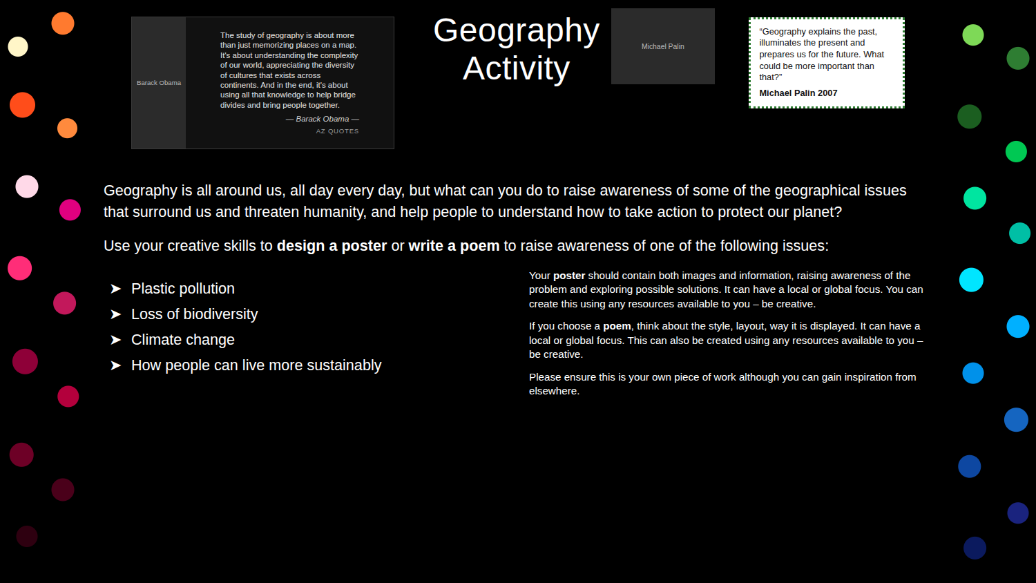Barack Obama
The study of geography is about more than just memorizing places on a map. It's about understanding the complexity of our world, appreciating the diversity of cultures that exists across continents. And in the end, it's about using all that knowledge to help bridge divides and bring people together.
— Barack Obama —
AZ QUOTES
Geography Activity
Michael Palin
“Geography explains the past, illuminates the present and prepares us for the future. What could be more important than that?”
Michael Palin 2007
Geography is all around us, all day every day, but what can you do to raise awareness of some of the geographical issues that surround us and threaten humanity, and help people to understand how to take action to protect our planet?
Use your creative skills to design a poster or write a poem to raise awareness of one of the following issues:
Plastic pollution
Loss of biodiversity
Climate change
How people can live more sustainably
Your poster should contain both images and information, raising awareness of the problem and exploring possible solutions. It can have a local or global focus. You can create this using any resources available to you – be creative.
If you choose a poem, think about the style, layout, way it is displayed. It can have a local or global focus. This can also be created using any resources available to you – be creative.
Please ensure this is your own piece of work although you can gain inspiration from elsewhere.